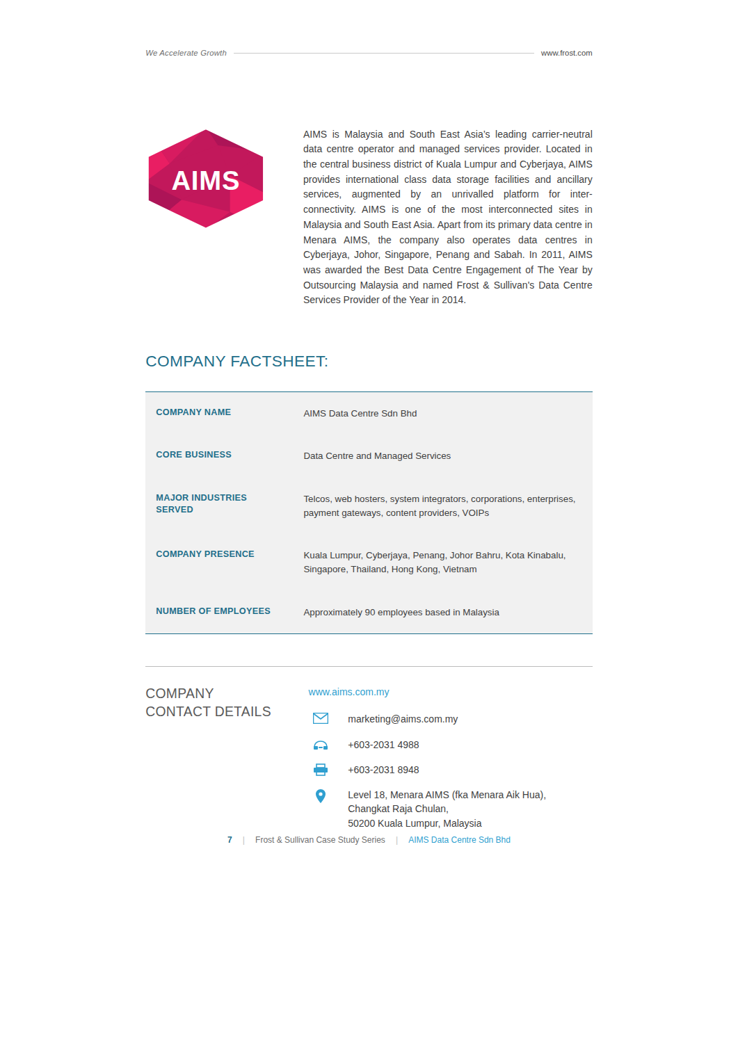We Accelerate Growth www.frost.com
AIMS
AIMS is Malaysia and South East Asia’s leading carrier-neutral data centre operator and managed services provider. Located in the central business district of Kuala Lumpur and Cyberjaya, AIMS provides international class data storage facilities and ancillary services, augmented by an unrivalled platform for inter-connectivity. AIMS is one of the most interconnected sites in Malaysia and South East Asia. Apart from its primary data centre in Menara AIMS, the company also operates data centres in Cyberjaya, Johor, Singapore, Penang and Sabah. In 2011, AIMS was awarded the Best Data Centre Engagement of The Year by Outsourcing Malaysia and named Frost & Sullivan's Data Centre Services Provider of the Year in 2014.
COMPANY FACTSHEET:
| Company Name | AIMS Data Centre Sdn Bhd |
| Core Business | Data Centre and Managed Services |
| Major Industries Served | Telcos, web hosters, system integrators, corporations, enterprises, payment gateways, content providers, VOIPs |
| Company Presence | Kuala Lumpur, Cyberjaya, Penang, Johor Bahru, Kota Kinabalu, Singapore, Thailand, Hong Kong, Vietnam |
| Number of Employees | Approximately 90 employees based in Malaysia |
COMPANY
CONTACT DETAILS
www.aims.com.my
marketing@aims.com.my
+603-2031 4988
+603-2031 8948
Level 18, Menara AIMS (fka Menara Aik Hua),
Changkat Raja Chulan,
50200 Kuala Lumpur, Malaysia
7 | Frost & Sullivan Case Study Series | AIMS Data Centre Sdn Bhd